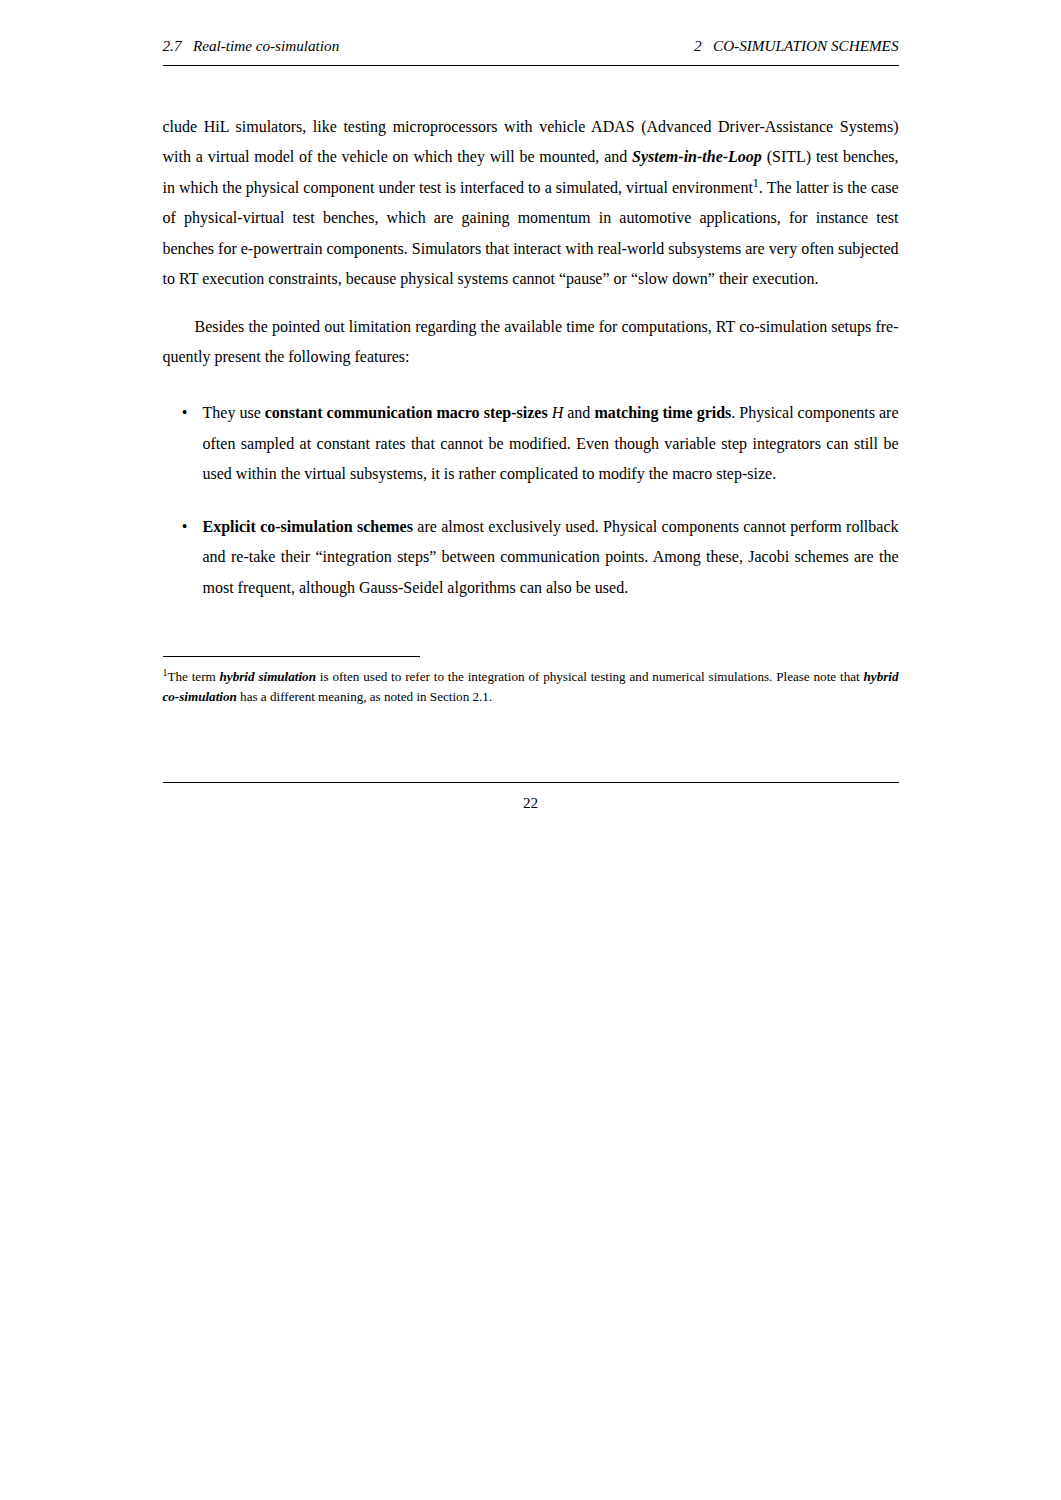2.7 Real-time co-simulation 2 CO-SIMULATION SCHEMES
clude HiL simulators, like testing microprocessors with vehicle ADAS (Advanced Driver-Assistance Systems) with a virtual model of the vehicle on which they will be mounted, and System-in-the-Loop (SITL) test benches, in which the physical component under test is interfaced to a simulated, virtual environment1. The latter is the case of physical-virtual test benches, which are gaining momentum in automotive applications, for instance test benches for e-powertrain components. Simulators that interact with real-world subsystems are very often subjected to RT execution constraints, because physical systems cannot “pause” or “slow down” their execution.
Besides the pointed out limitation regarding the available time for computations, RT co-simulation setups frequently present the following features:
They use constant communication macro step-sizes H and matching time grids. Physical components are often sampled at constant rates that cannot be modified. Even though variable step integrators can still be used within the virtual subsystems, it is rather complicated to modify the macro step-size.
Explicit co-simulation schemes are almost exclusively used. Physical components cannot perform rollback and re-take their “integration steps” between communication points. Among these, Jacobi schemes are the most frequent, although Gauss-Seidel algorithms can also be used.
1The term hybrid simulation is often used to refer to the integration of physical testing and numerical simulations. Please note that hybrid co-simulation has a different meaning, as noted in Section 2.1.
22